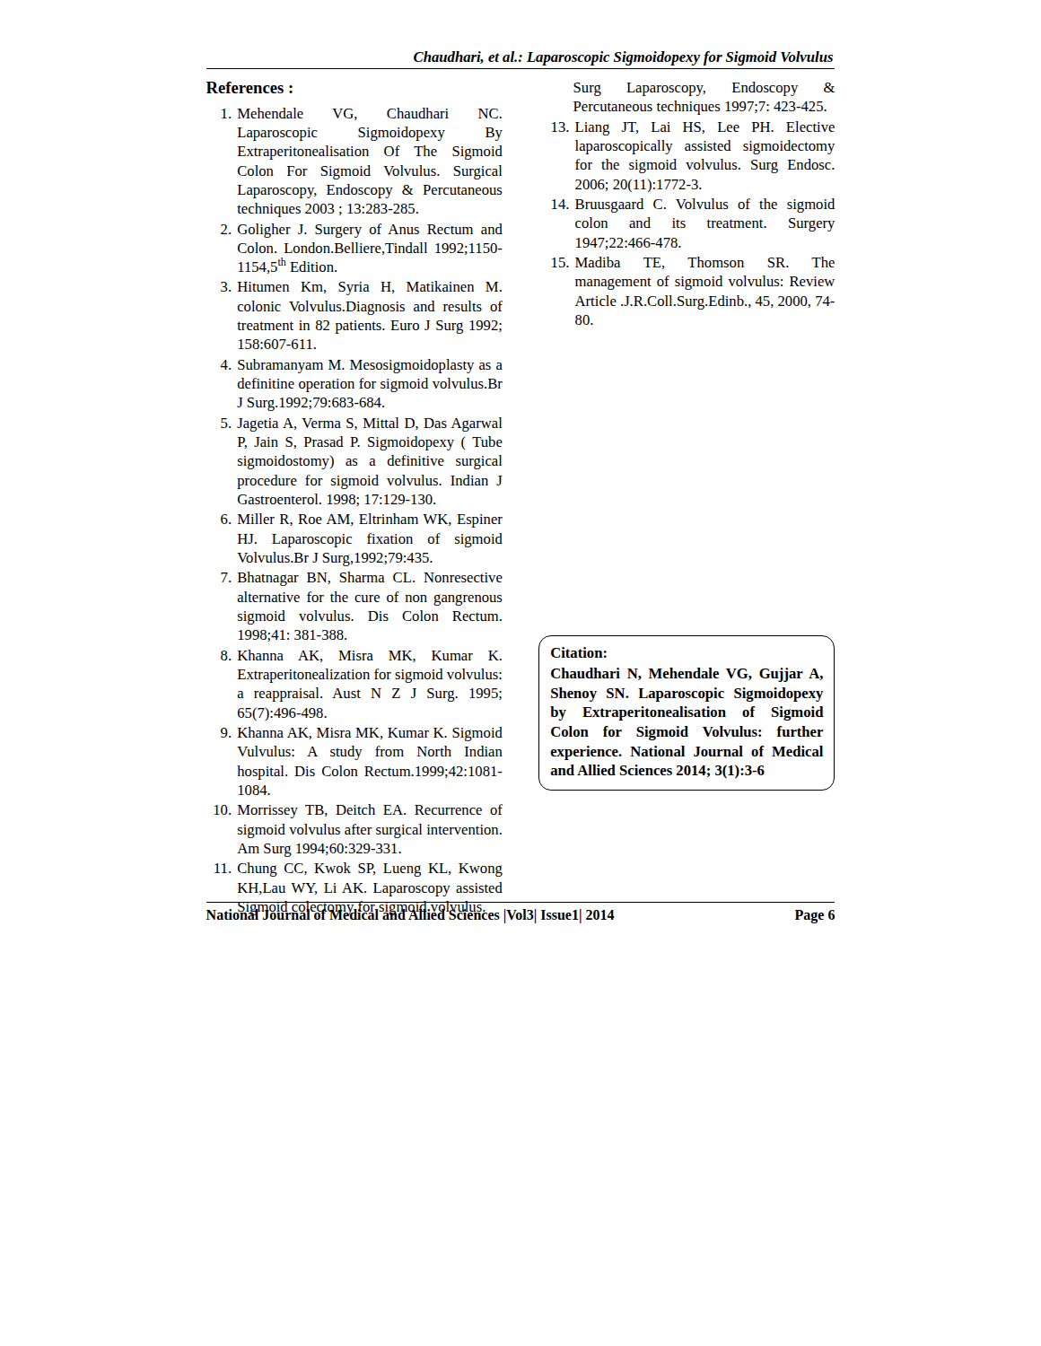Chaudhari, et al.: Laparoscopic Sigmoidopexy for Sigmoid Volvulus
References :
Mehendale VG, Chaudhari NC. Laparoscopic Sigmoidopexy By Extraperitonealisation Of The Sigmoid Colon For Sigmoid Volvulus. Surgical Laparoscopy, Endoscopy & Percutaneous techniques 2003 ; 13:283-285.
Goligher J. Surgery of Anus Rectum and Colon. London.Belliere,Tindall 1992;1150-1154,5th Edition.
Hitumen Km, Syria H, Matikainen M. colonic Volvulus.Diagnosis and results of treatment in 82 patients. Euro J Surg 1992; 158:607-611.
Subramanyam M. Mesosigmoidoplasty as a definitine operation for sigmoid volvulus.Br J Surg.1992;79:683-684.
Jagetia A, Verma S, Mittal D, Das Agarwal P, Jain S, Prasad P. Sigmoidopexy ( Tube sigmoidostomy) as a definitive surgical procedure for sigmoid volvulus. Indian J Gastroenterol. 1998; 17:129-130.
Miller R, Roe AM, Eltrinham WK, Espiner HJ. Laparoscopic fixation of sigmoid Volvulus.Br J Surg,1992;79:435.
Bhatnagar BN, Sharma CL. Nonresective alternative for the cure of non gangrenous sigmoid volvulus. Dis Colon Rectum. 1998;41: 381-388.
Khanna AK, Misra MK, Kumar K. Extraperitonealization for sigmoid volvulus: a reappraisal. Aust N Z J Surg. 1995; 65(7):496-498.
Khanna AK, Misra MK, Kumar K. Sigmoid Vulvulus: A study from North Indian hospital. Dis Colon Rectum.1999;42:1081-1084.
Morrissey TB, Deitch EA. Recurrence of sigmoid volvulus after surgical intervention. Am Surg 1994;60:329-331.
Chung CC, Kwok SP, Lueng KL, Kwong KH,Lau WY, Li AK. Laparoscopy assisted Sigmoid colectomy for sigmoid volvulus.
Surg Laparoscopy, Endoscopy & Percutaneous techniques 1997;7: 423-425.
Liang JT, Lai HS, Lee PH. Elective laparoscopically assisted sigmoidectomy for the sigmoid volvulus. Surg Endosc. 2006; 20(11):1772-3.
Bruusgaard C. Volvulus of the sigmoid colon and its treatment. Surgery 1947;22:466-478.
Madiba TE, Thomson SR. The management of sigmoid volvulus: Review Article .J.R.Coll.Surg.Edinb., 45, 2000, 74-80.
Citation: Chaudhari N, Mehendale VG, Gujjar A, Shenoy SN. Laparoscopic Sigmoidopexy by Extraperitonealisation of Sigmoid Colon for Sigmoid Volvulus: further experience. National Journal of Medical and Allied Sciences 2014; 3(1):3-6
National Journal of Medical and Allied Sciences |Vol3| Issue1| 2014 Page 6